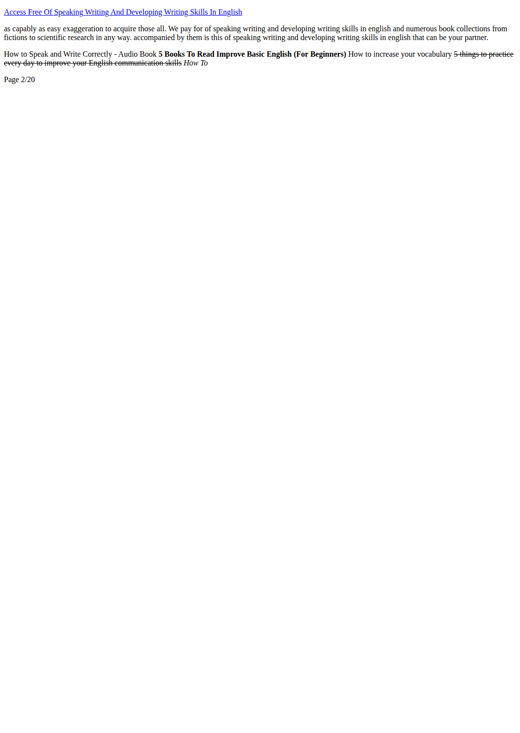Access Free Of Speaking Writing And Developing Writing Skills In English
as capably as easy exaggeration to acquire those all. We pay for of speaking writing and developing writing skills in english and numerous book collections from fictions to scientific research in any way. accompanied by them is this of speaking writing and developing writing skills in english that can be your partner.
How to Speak and Write Correctly - Audio Book 5 Books To Read Improve Basic English (For Beginners) How to increase your vocabulary 5 things to practice every day to improve your English communication skills How To
Page 2/20